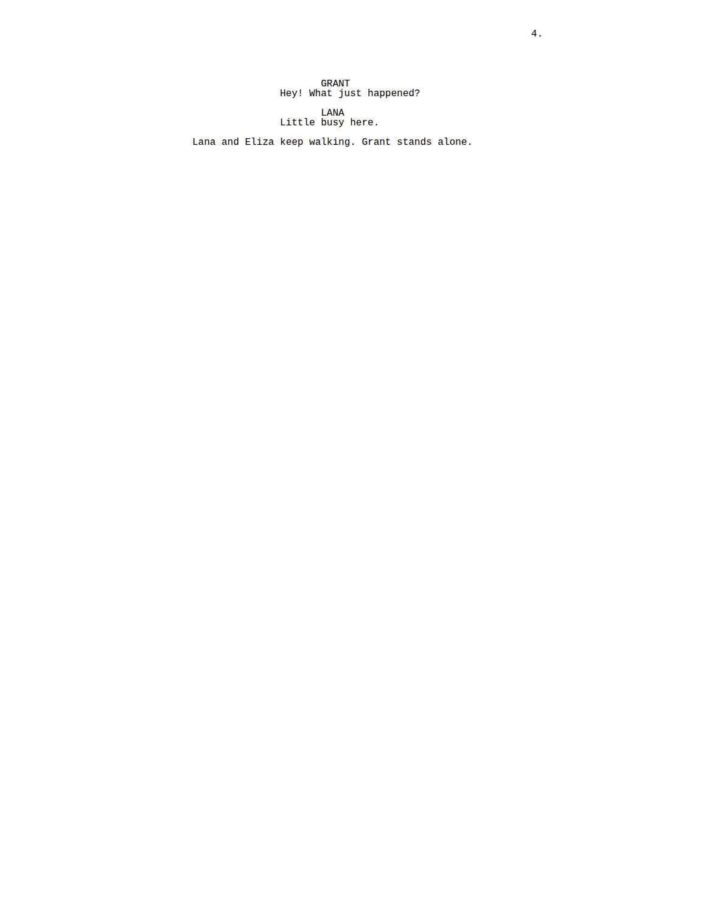4.
GRANT
Hey! What just happened?
LANA
Little busy here.
Lana and Eliza keep walking. Grant stands alone.